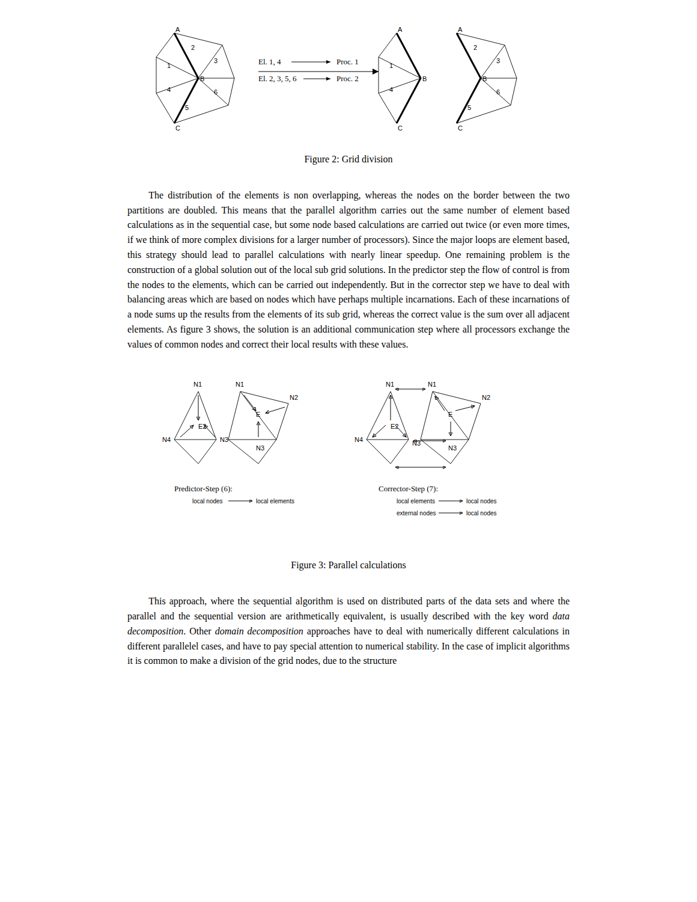A B C 1 2 3 4 5 6 El. 1, 4 Proc. 1 El. 2, 3, 5, 6 Proc. 2 A B C 1 4 A B C 2 3 5 6
Figure 2: Grid division
The distribution of the elements is non overlapping, whereas the nodes on the border between the two partitions are doubled. This means that the parallel algorithm carries out the same number of element based calculations as in the sequential case, but some node based calculations are carried out twice (or even more times, if we think of more complex divisions for a larger number of processors). Since the major loops are element based, this strategy should lead to parallel calculations with nearly linear speedup. One remaining problem is the construction of a global solution out of the local sub grid solutions. In the predictor step the flow of control is from the nodes to the elements, which can be carried out independently. But in the corrector step we have to deal with balancing areas which are based on nodes which have perhaps multiple incarnations. Each of these incarnations of a node sums up the results from the elements of its sub grid, whereas the correct value is the sum over all adjacent elements. As figure 3 shows, the solution is an additional communication step where all processors exchange the values of common nodes and correct their local results with these values.
N1 N4 N3 E2 N1 N2 N3 E N1 N4 N3 E2 N1 N2 N3 E Predictor-Step (6): local nodes local elements Corrector-Step (7): local elements local nodes external nodes local nodes
Figure 3: Parallel calculations
This approach, where the sequential algorithm is used on distributed parts of the data sets and where the parallel and the sequential version are arithmetically equivalent, is usually described with the key word data decomposition. Other domain decomposition approaches have to deal with numerically different calculations in different parallelel cases, and have to pay special attention to numerical stability. In the case of implicit algorithms it is common to make a division of the grid nodes, due to the structure